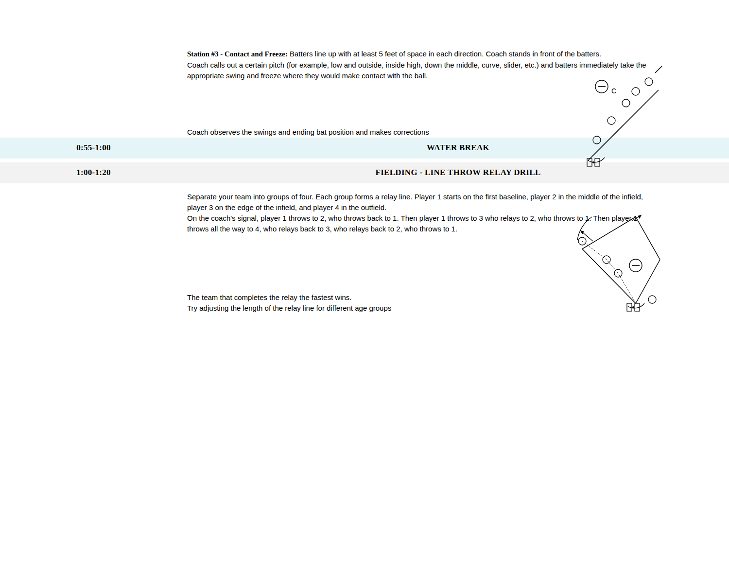C
Station #3 - Contact and Freeze: Batters line up with at least 5 feet of space in each direction. Coach stands in front of the batters.
Coach calls out a certain pitch (for example, low and outside, inside high, down the middle, curve, slider, etc.) and batters immediately take the appropriate swing and freeze where they would make contact with the ball.
Coach observes the swings and ending bat position and makes corrections
0:55-1:00
WATER BREAK
1:00-1:20
FIELDING - LINE THROW RELAY DRILL
Separate your team into groups of four. Each group forms a relay line. Player 1 starts on the first baseline, player 2 in the middle of the infield, player 3 on the edge of the infield, and player 4 in the outfield.
On the coach's signal, player 1 throws to 2, who throws back to 1. Then player 1 throws to 3 who relays to 2, who throws to 1. Then player 1 throws all the way to 4, who relays back to 3, who relays back to 2, who throws to 1.
The team that completes the relay the fastest wins.
Try adjusting the length of the relay line for different age groups